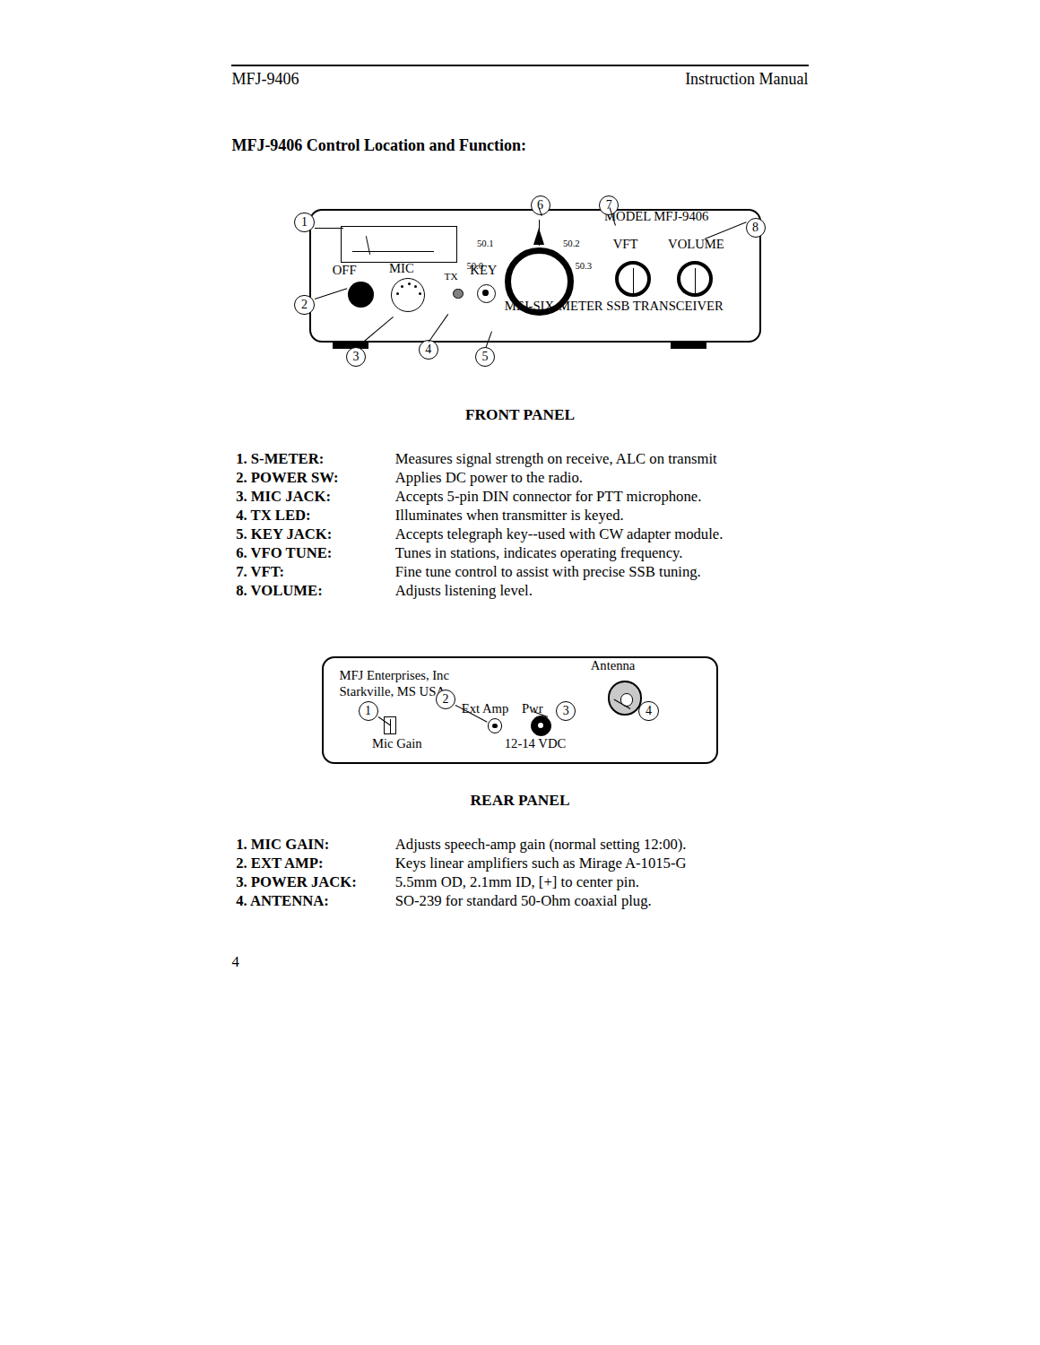MFJ-9406 Instruction Manual
MFJ-9406 Control Location and Function:
OFF
MIC
TX
KEY
50.1
50.2
x
50.0
50.3
MODEL MFJ-9406
VFT
VOLUME
MFJ-SIX-METER SSB TRANSCEIVER
1
2
3
4
5
6
7
8
FRONT PANEL
| 1. S-METER: | Measures signal strength on receive, ALC on transmit |
| 2. POWER SW: | Applies DC power to the radio. |
| 3. MIC JACK: | Accepts 5-pin DIN connector for PTT microphone. |
| 4. TX LED: | Illuminates when transmitter is keyed. |
| 5. KEY JACK: | Accepts telegraph key--used with CW adapter module. |
| 6. VFO TUNE: | Tunes in stations, indicates operating frequency. |
| 7. VFT: | Fine tune control to assist with precise SSB tuning. |
| 8. VOLUME: | Adjusts listening level. |
MFJ Enterprises, Inc
Starkville, MS USA
Antenna
Mic Gain
Ext Amp
Pwr
12-14 VDC
1
2
3
4
REAR PANEL
| 1. MIC GAIN: | Adjusts speech-amp gain (normal setting 12:00). |
| 2. EXT AMP: | Keys linear amplifiers such as Mirage A-1015-G |
| 3. POWER JACK: | 5.5mm OD, 2.1mm ID, [+] to center pin. |
| 4. ANTENNA: | SO-239 for standard 50-Ohm coaxial plug. |
4